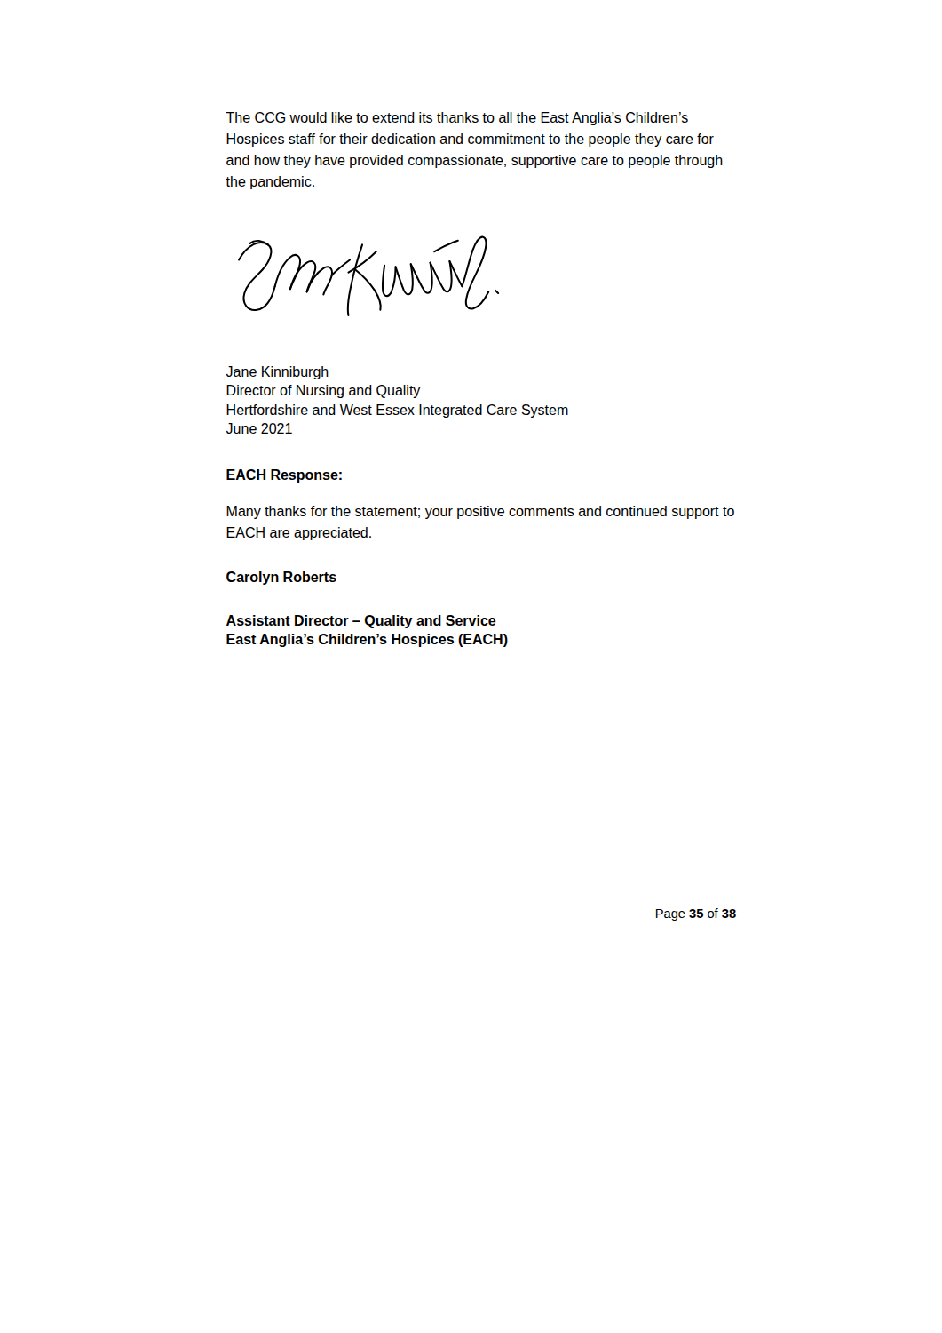The CCG would like to extend its thanks to all the East Anglia’s Children’s Hospices staff for their dedication and commitment to the people they care for and how they have provided compassionate, supportive care to people through the pandemic.
Jane Kinniburgh
Director of Nursing and Quality
Hertfordshire and West Essex Integrated Care System
June 2021
EACH Response:
Many thanks for the statement; your positive comments and continued support to EACH are appreciated.
Carolyn Roberts
Assistant Director – Quality and Service
East Anglia’s Children’s Hospices (EACH)
Page 35 of 38